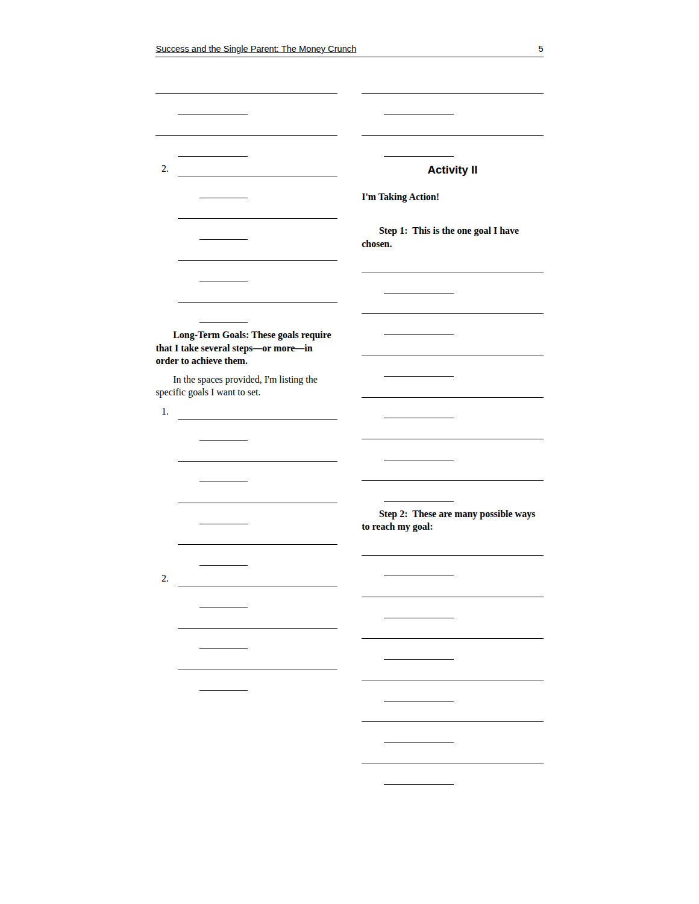Success and the Single Parent: The Money Crunch 5
2.
Long-Term Goals: These goals require that I take several steps—or more—in order to achieve them.
In the spaces provided, I'm listing the specific goals I want to set.
1.
2.
Activity II
I'm Taking Action!
Step 1: This is the one goal I have chosen.
Step 2: These are many possible ways to reach my goal: